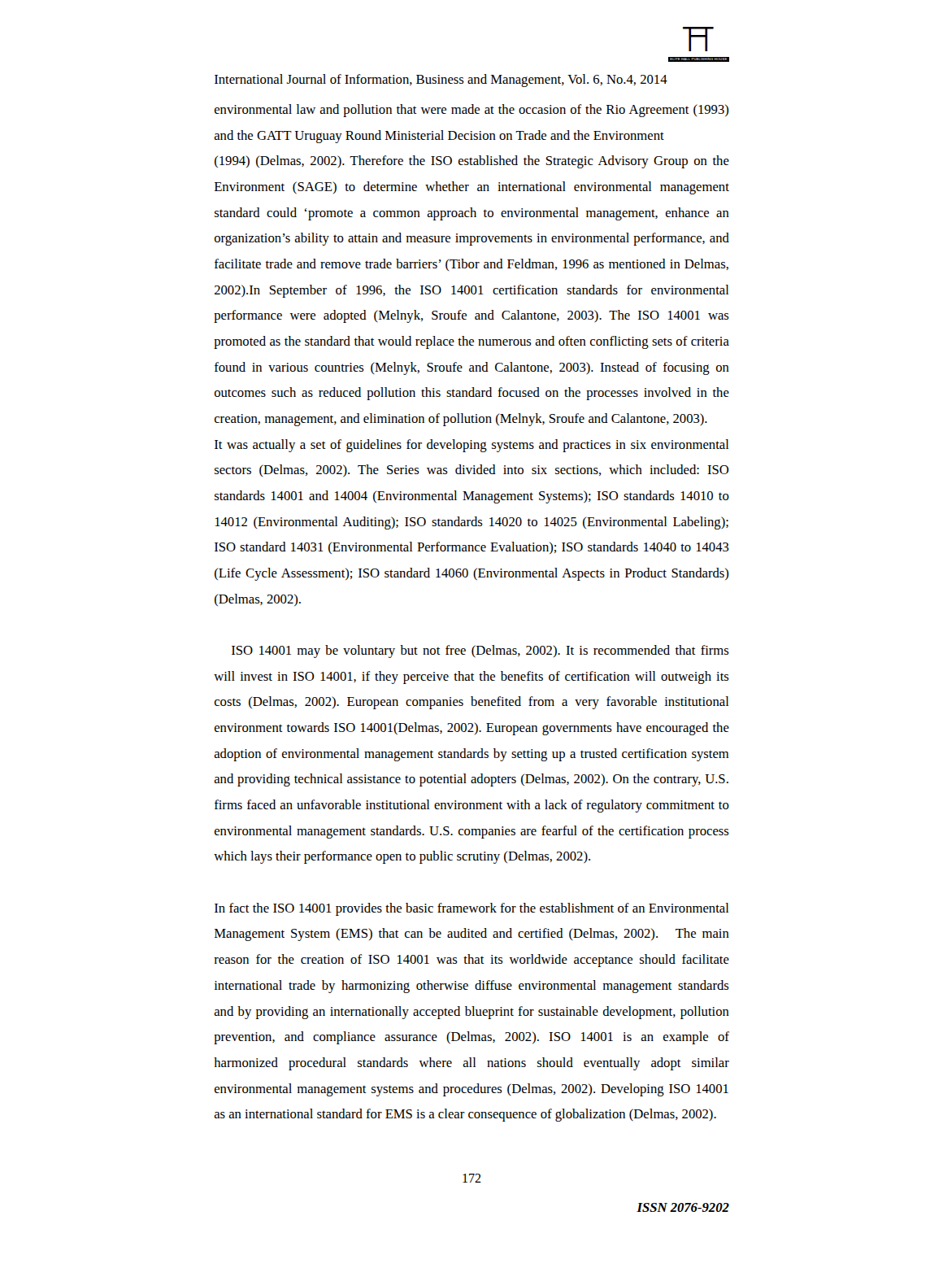⛩ ELITE HALL PUBLISHING HOUSE
International Journal of Information, Business and Management, Vol. 6, No.4, 2014
environmental law and pollution that were made at the occasion of the Rio Agreement (1993) and the GATT Uruguay Round Ministerial Decision on Trade and the Environment
(1994) (Delmas, 2002). Therefore the ISO established the Strategic Advisory Group on the Environment (SAGE) to determine whether an international environmental management standard could ‘promote a common approach to environmental management, enhance an organization’s ability to attain and measure improvements in environmental performance, and facilitate trade and remove trade barriers’ (Tibor and Feldman, 1996 as mentioned in Delmas, 2002).In September of 1996, the ISO 14001 certification standards for environmental performance were adopted (Melnyk, Sroufe and Calantone, 2003). The ISO 14001 was promoted as the standard that would replace the numerous and often conflicting sets of criteria found in various countries (Melnyk, Sroufe and Calantone, 2003). Instead of focusing on outcomes such as reduced pollution this standard focused on the processes involved in the creation, management, and elimination of pollution (Melnyk, Sroufe and Calantone, 2003).
It was actually a set of guidelines for developing systems and practices in six environmental sectors (Delmas, 2002). The Series was divided into six sections, which included: ISO standards 14001 and 14004 (Environmental Management Systems); ISO standards 14010 to 14012 (Environmental Auditing); ISO standards 14020 to 14025 (Environmental Labeling); ISO standard 14031 (Environmental Performance Evaluation); ISO standards 14040 to 14043 (Life Cycle Assessment); ISO standard 14060 (Environmental Aspects in Product Standards) (Delmas, 2002).
ISO 14001 may be voluntary but not free (Delmas, 2002). It is recommended that firms will invest in ISO 14001, if they perceive that the benefits of certification will outweigh its costs (Delmas, 2002). European companies benefited from a very favorable institutional environment towards ISO 14001(Delmas, 2002). European governments have encouraged the adoption of environmental management standards by setting up a trusted certification system and providing technical assistance to potential adopters (Delmas, 2002). On the contrary, U.S. firms faced an unfavorable institutional environment with a lack of regulatory commitment to environmental management standards. U.S. companies are fearful of the certification process which lays their performance open to public scrutiny (Delmas, 2002).
In fact the ISO 14001 provides the basic framework for the establishment of an Environmental Management System (EMS) that can be audited and certified (Delmas, 2002). The main reason for the creation of ISO 14001 was that its worldwide acceptance should facilitate international trade by harmonizing otherwise diffuse environmental management standards and by providing an internationally accepted blueprint for sustainable development, pollution prevention, and compliance assurance (Delmas, 2002). ISO 14001 is an example of harmonized procedural standards where all nations should eventually adopt similar environmental management systems and procedures (Delmas, 2002). Developing ISO 14001 as an international standard for EMS is a clear consequence of globalization (Delmas, 2002).
172
ISSN 2076-9202